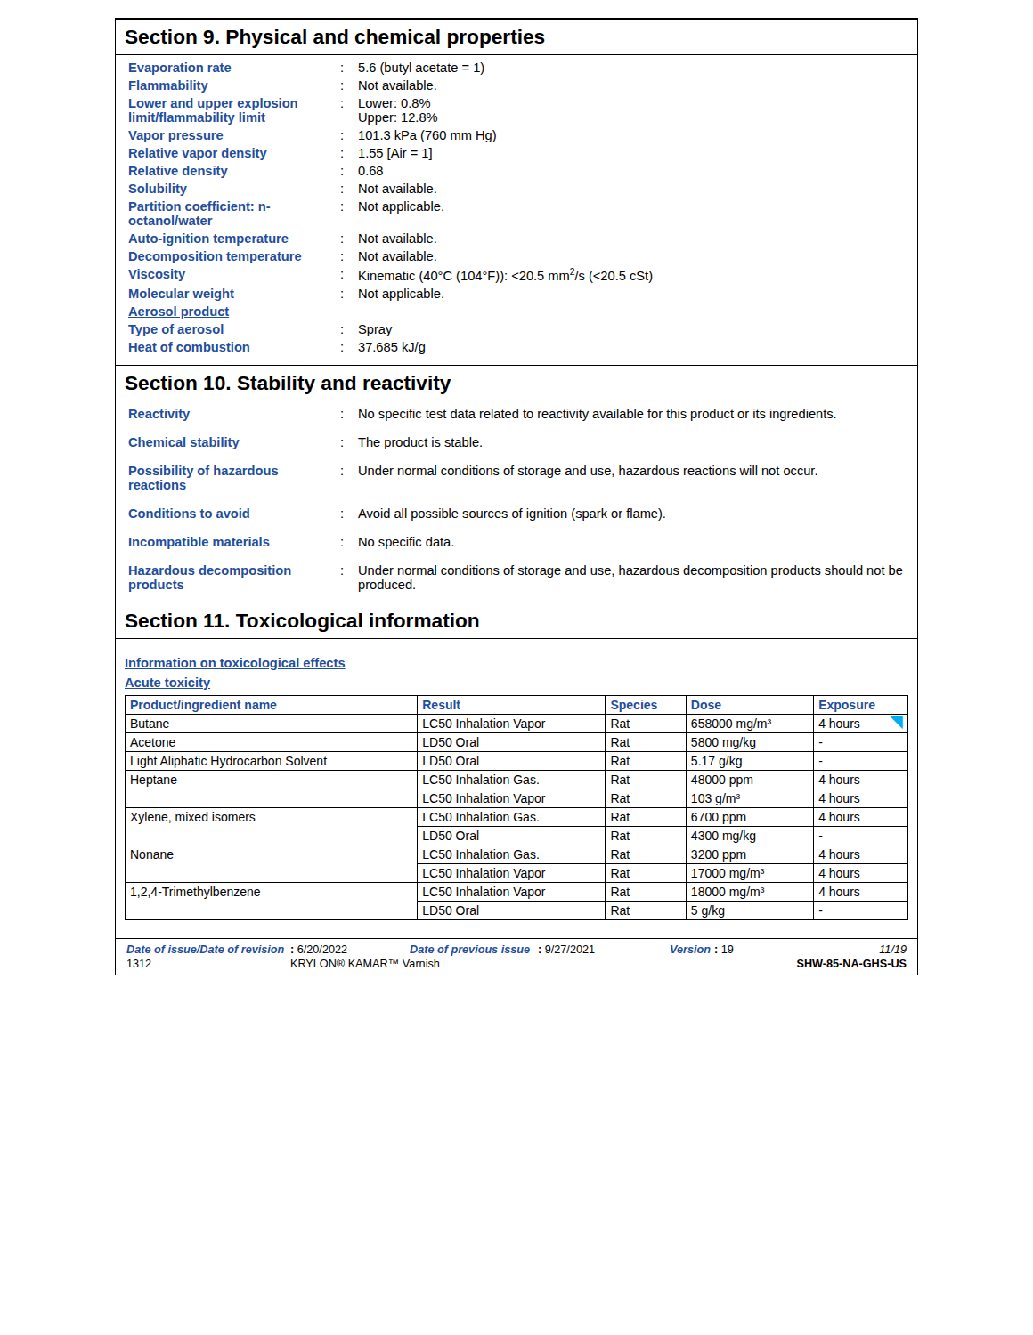Section 9. Physical and chemical properties
| Evaporation rate | : | 5.6 (butyl acetate = 1) |
| Flammability | : | Not available. |
| Lower and upper explosion limit/flammability limit | : | Lower: 0.8% Upper: 12.8% |
| Vapor pressure | : | 101.3 kPa (760 mm Hg) |
| Relative vapor density | : | 1.55 [Air = 1] |
| Relative density | : | 0.68 |
| Solubility | : | Not available. |
| Partition coefficient: n-octanol/water | : | Not applicable. |
| Auto-ignition temperature | : | Not available. |
| Decomposition temperature | : | Not available. |
| Viscosity | : | Kinematic (40°C (104°F)): <20.5 mm 2 /s (<20.5 cSt) |
| Molecular weight | : | Not applicable. |
| Aerosol product | | |
| Type of aerosol | : | Spray |
| Heat of combustion | : | 37.685 kJ/g |
Section 10. Stability and reactivity
| Reactivity | : | No specific test data related to reactivity available for this product or its ingredients. |
| Chemical stability | : | The product is stable. |
| Possibility of hazardous reactions | : | Under normal conditions of storage and use, hazardous reactions will not occur. |
| Conditions to avoid | : | Avoid all possible sources of ignition (spark or flame). |
| Incompatible materials | : | No specific data. |
| Hazardous decomposition products | : | Under normal conditions of storage and use, hazardous decomposition products should not be produced. |
Section 11. Toxicological information
Information on toxicological effects
Acute toxicity
| Product/ingredient name | Result | Species | Dose | Exposure |
| --- | --- | --- | --- | --- |
| Butane | LC50 Inhalation Vapor | Rat | 658000 mg/m³ | 4 hours ◥ |
| Acetone | LD50 Oral | Rat | 5800 mg/kg | - |
| Light Aliphatic Hydrocarbon Solvent | LD50 Oral | Rat | 5.17 g/kg | - |
| Heptane | LC50 Inhalation Gas. | Rat | 48000 ppm | 4 hours |
| LC50 Inhalation Vapor | Rat | 103 g/m³ | 4 hours |
| Xylene, mixed isomers | LC50 Inhalation Gas. | Rat | 6700 ppm | 4 hours |
| LD50 Oral | Rat | 4300 mg/kg | - |
| Nonane | LC50 Inhalation Gas. | Rat | 3200 ppm | 4 hours |
| LC50 Inhalation Vapor | Rat | 17000 mg/m³ | 4 hours |
| 1,2,4-Trimethylbenzene | LC50 Inhalation Vapor | Rat | 18000 mg/m³ | 4 hours |
| LD50 Oral | Rat | 5 g/kg | - |
| Date of issue/Date of revision | : 6/20/2022 | Date of previous issue | : 9/27/2021 | Version | : 19 | 11/19 |
| 1312 | KRYLON® KAMAR™ Varnish | SHW-85-NA-GHS-US |